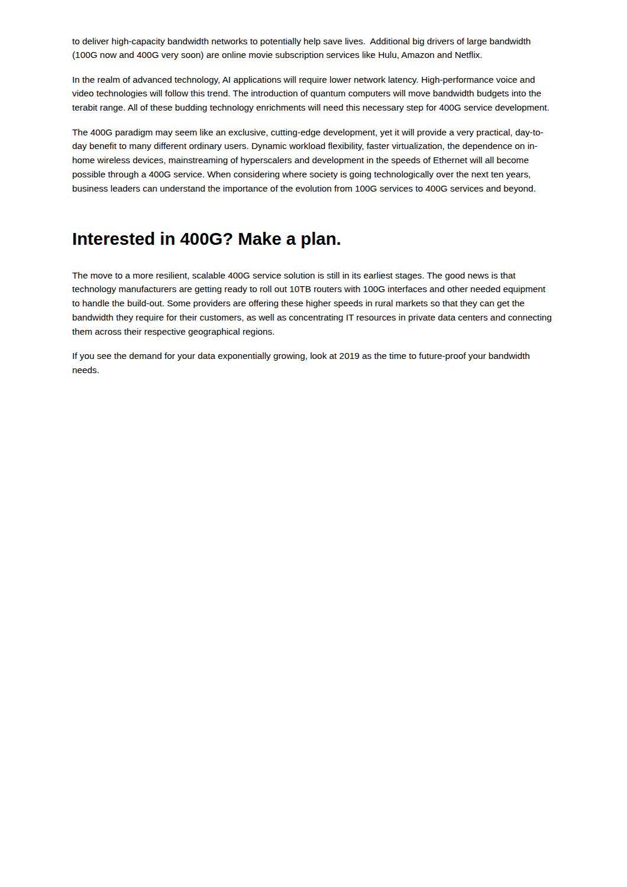to deliver high-capacity bandwidth networks to potentially help save lives. Additional big drivers of large bandwidth (100G now and 400G very soon) are online movie subscription services like Hulu, Amazon and Netflix.
In the realm of advanced technology, AI applications will require lower network latency. High-performance voice and video technologies will follow this trend. The introduction of quantum computers will move bandwidth budgets into the terabit range. All of these budding technology enrichments will need this necessary step for 400G service development.
The 400G paradigm may seem like an exclusive, cutting-edge development, yet it will provide a very practical, day-to-day benefit to many different ordinary users. Dynamic workload flexibility, faster virtualization, the dependence on in-home wireless devices, mainstreaming of hyperscalers and development in the speeds of Ethernet will all become possible through a 400G service. When considering where society is going technologically over the next ten years, business leaders can understand the importance of the evolution from 100G services to 400G services and beyond.
Interested in 400G? Make a plan.
The move to a more resilient, scalable 400G service solution is still in its earliest stages. The good news is that technology manufacturers are getting ready to roll out 10TB routers with 100G interfaces and other needed equipment to handle the build-out. Some providers are offering these higher speeds in rural markets so that they can get the bandwidth they require for their customers, as well as concentrating IT resources in private data centers and connecting them across their respective geographical regions.
If you see the demand for your data exponentially growing, look at 2019 as the time to future-proof your bandwidth needs.